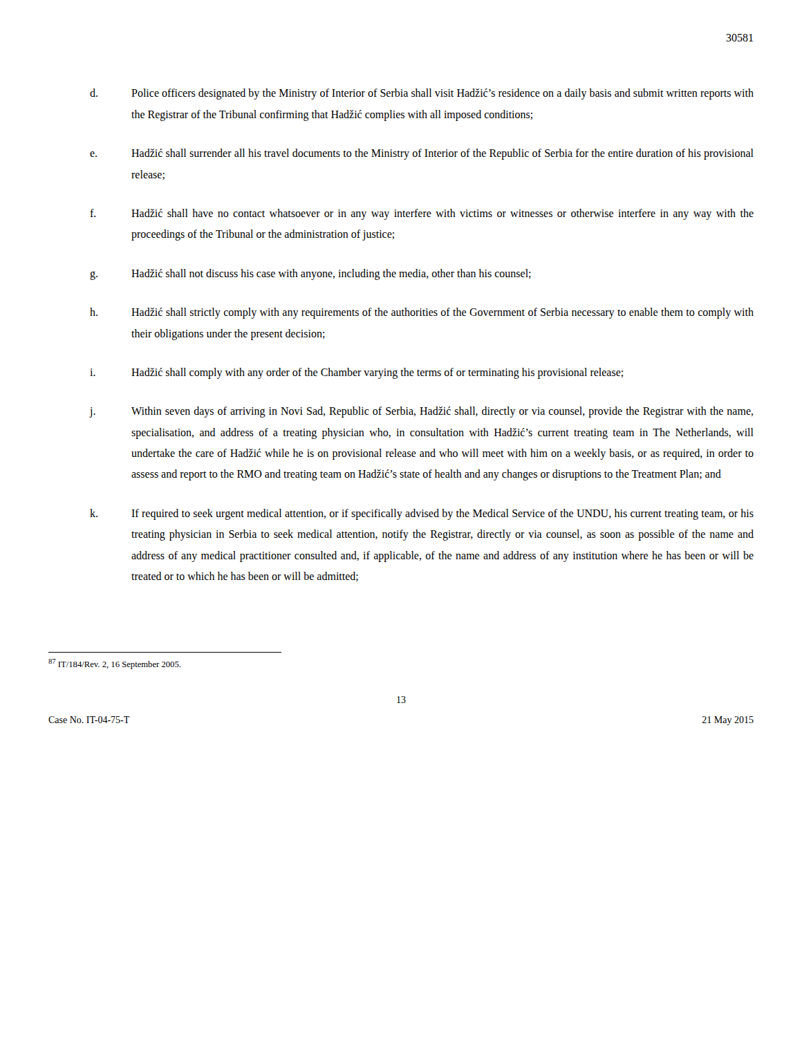30581
d. Police officers designated by the Ministry of Interior of Serbia shall visit Hadžić’s residence on a daily basis and submit written reports with the Registrar of the Tribunal confirming that Hadžić complies with all imposed conditions;
e. Hadžić shall surrender all his travel documents to the Ministry of Interior of the Republic of Serbia for the entire duration of his provisional release;
f. Hadžić shall have no contact whatsoever or in any way interfere with victims or witnesses or otherwise interfere in any way with the proceedings of the Tribunal or the administration of justice;
g. Hadžić shall not discuss his case with anyone, including the media, other than his counsel;
h. Hadžić shall strictly comply with any requirements of the authorities of the Government of Serbia necessary to enable them to comply with their obligations under the present decision;
i. Hadžić shall comply with any order of the Chamber varying the terms of or terminating his provisional release;
j. Within seven days of arriving in Novi Sad, Republic of Serbia, Hadžić shall, directly or via counsel, provide the Registrar with the name, specialisation, and address of a treating physician who, in consultation with Hadžić’s current treating team in The Netherlands, will undertake the care of Hadžić while he is on provisional release and who will meet with him on a weekly basis, or as required, in order to assess and report to the RMO and treating team on Hadžić’s state of health and any changes or disruptions to the Treatment Plan; and
k. If required to seek urgent medical attention, or if specifically advised by the Medical Service of the UNDU, his current treating team, or his treating physician in Serbia to seek medical attention, notify the Registrar, directly or via counsel, as soon as possible of the name and address of any medical practitioner consulted and, if applicable, of the name and address of any institution where he has been or will be treated or to which he has been or will be admitted;
87 IT/184/Rev. 2, 16 September 2005.
13
Case No. IT-04-75-T 21 May 2015